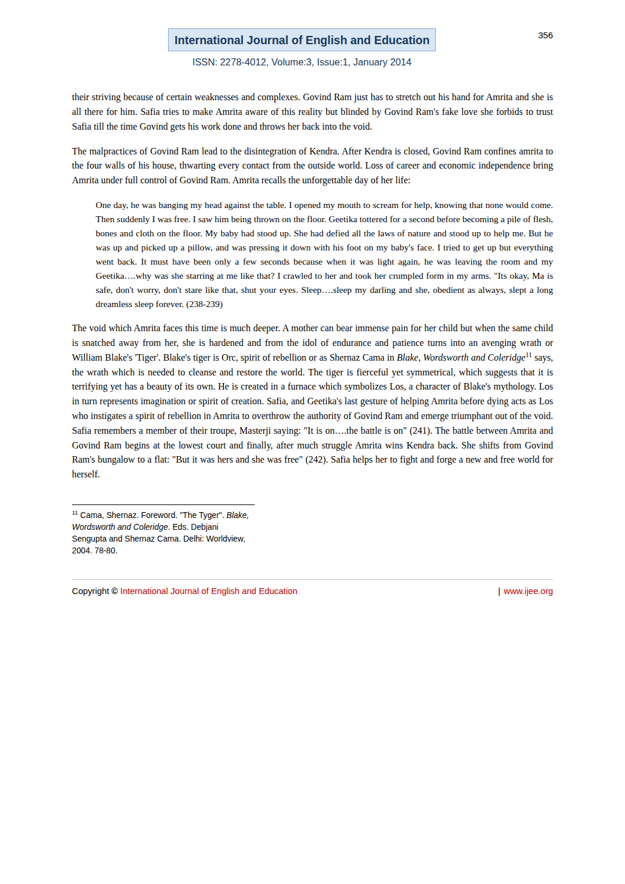356
International Journal of English and Education
ISSN: 2278-4012, Volume:3, Issue:1, January 2014
their striving because of certain weaknesses and complexes. Govind Ram just has to stretch out his hand for Amrita and she is all there for him. Safia tries to make Amrita aware of this reality but blinded by Govind Ram's fake love she forbids to trust Safia till the time Govind gets his work done and throws her back into the void.
The malpractices of Govind Ram lead to the disintegration of Kendra. After Kendra is closed, Govind Ram confines amrita to the four walls of his house, thwarting every contact from the outside world. Loss of career and economic independence bring Amrita under full control of Govind Ram. Amrita recalls the unforgettable day of her life:
One day, he was banging my head against the table. I opened my mouth to scream for help, knowing that none would come. Then suddenly I was free. I saw him being thrown on the floor. Geetika tottered for a second before becoming a pile of flesh, bones and cloth on the floor. My baby had stood up. She had defied all the laws of nature and stood up to help me. But he was up and picked up a pillow, and was pressing it down with his foot on my baby's face. I tried to get up but everything went back. It must have been only a few seconds because when it was light again, he was leaving the room and my Geetika….why was she starring at me like that? I crawled to her and took her crumpled form in my arms. "Its okay, Ma is safe, don't worry, don't stare like that, shut your eyes. Sleep….sleep my darling and she, obedient as always, slept a long dreamless sleep forever. (238-239)
The void which Amrita faces this time is much deeper. A mother can bear immense pain for her child but when the same child is snatched away from her, she is hardened and from the idol of endurance and patience turns into an avenging wrath or William Blake's 'Tiger'. Blake's tiger is Orc, spirit of rebellion or as Shernaz Cama in Blake, Wordsworth and Coleridge11 says, the wrath which is needed to cleanse and restore the world. The tiger is fierceful yet symmetrical, which suggests that it is terrifying yet has a beauty of its own. He is created in a furnace which symbolizes Los, a character of Blake's mythology. Los in turn represents imagination or spirit of creation. Safia, and Geetika's last gesture of helping Amrita before dying acts as Los who instigates a spirit of rebellion in Amrita to overthrow the authority of Govind Ram and emerge triumphant out of the void. Safia remembers a member of their troupe, Masterji saying: "It is on….the battle is on" (241). The battle between Amrita and Govind Ram begins at the lowest court and finally, after much struggle Amrita wins Kendra back. She shifts from Govind Ram's bungalow to a flat: "But it was hers and she was free" (242). Safia helps her to fight and forge a new and free world for herself.
11 Cama, Shernaz. Foreword. "The Tyger". Blake, Wordsworth and Coleridge. Eds. Debjani Sengupta and Shernaz Cama. Delhi: Worldview, 2004. 78-80.
Copyright © International Journal of English and Education
|www.ijee.org